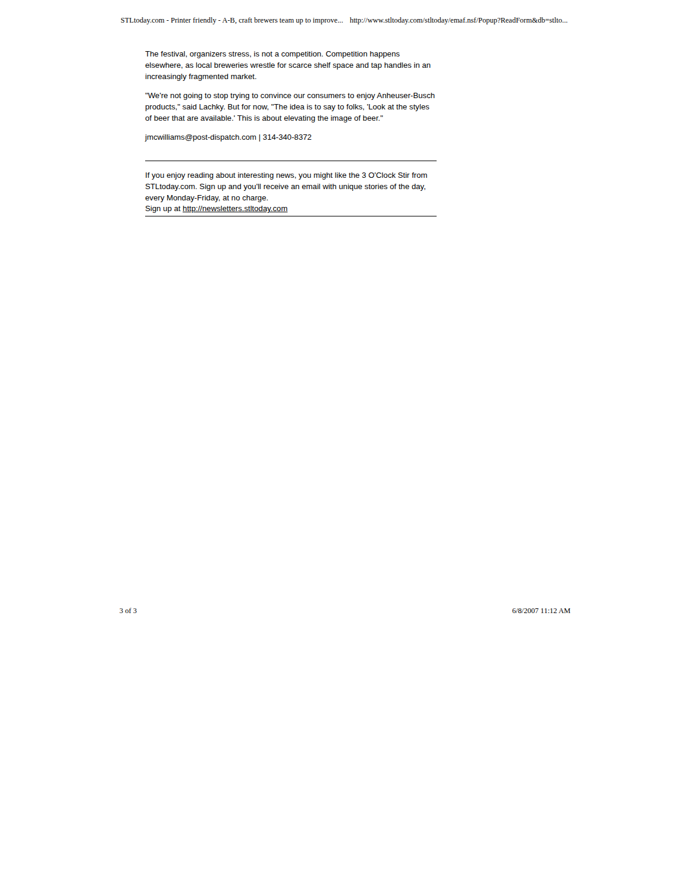STLtoday.com - Printer friendly - A-B, craft brewers team up to improve... http://www.stltoday.com/stltoday/emaf.nsf/Popup?ReadForm&db=stlto...
The festival, organizers stress, is not a competition. Competition happens elsewhere, as local breweries wrestle for scarce shelf space and tap handles in an increasingly fragmented market.
"We're not going to stop trying to convince our consumers to enjoy Anheuser-Busch products," said Lachky. But for now, "The idea is to say to folks, 'Look at the styles of beer that are available.' This is about elevating the image of beer."
jmcwilliams@post-dispatch.com | 314-340-8372
If you enjoy reading about interesting news, you might like the 3 O'Clock Stir from STLtoday.com. Sign up and you'll receive an email with unique stories of the day, every Monday-Friday, at no charge.
Sign up at http://newsletters.stltoday.com
3 of 3 6/8/2007 11:12 AM